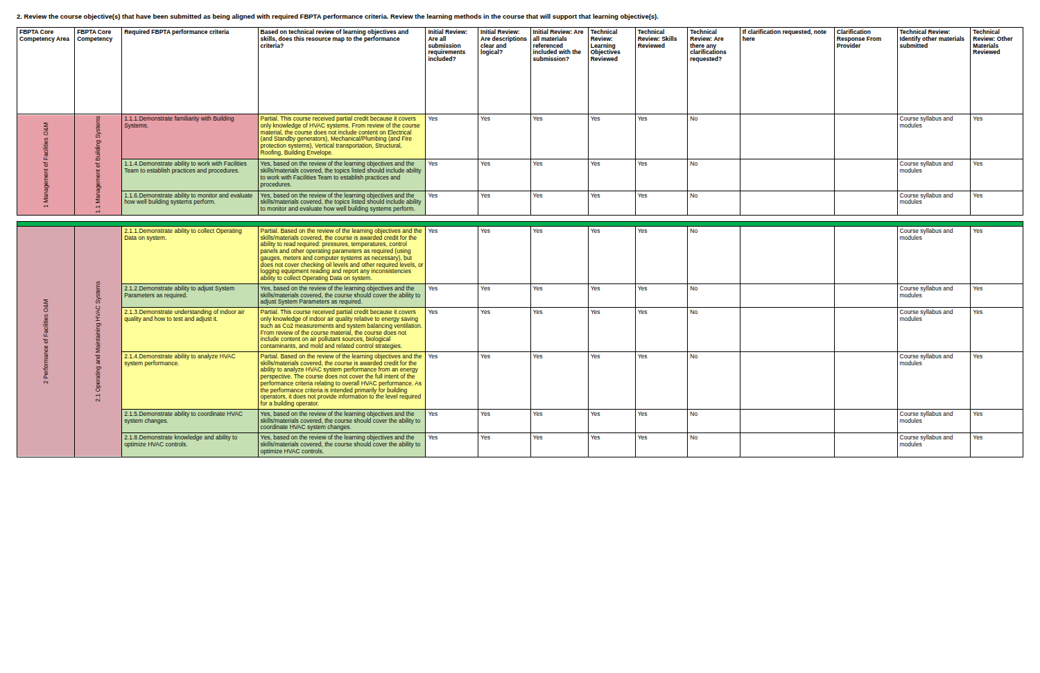2. Review the course objective(s) that have been submitted as being aligned with required FBPTA performance criteria. Review the learning methods in the course that will support that learning objective(s).
| FBPTA Core Competency Area | FBPTA Core Competency | Required FBPTA performance criteria | Based on technical review of learning objectives and skills, does this resource map to the performance criteria? | Initial Review: Are all submission requirements included? | Initial Review: Are descriptions clear and logical? | Initial Review: Are all materials referenced included with the submission? | Technical Review: Learning Objectives Reviewed | Technical Review: Skills Reviewed | Technical Review: Are there any clarifications requested? | If clarification requested, note here | Clarification Response From Provider | Technical Review: Identify other materials submitted | Technical Review: Other Materials Reviewed |
| --- | --- | --- | --- | --- | --- | --- | --- | --- | --- | --- | --- | --- | --- |
| 1 Management of Facilities O&M | 1.1 Management of Building Systems | 1.1.1.Demonstrate familiarity with Building Systems. | Partial. This course received partial credit because it covers only knowledge of HVAC systems. From review of the course material, the course does not include content on Electrical (and Standby generators), Mechanical/Plumbing (and Fire protection systems), Vertical transportation, Structural, Roofing, Building Envelope. | Yes | Yes | Yes | Yes | Yes | No | | | Course syllabus and modules | Yes |
| 1.1.4.Demonstrate ability to work with Facilities Team to establish practices and procedures. | Yes, based on the review of the learning objectives and the skills/materials covered, the topics listed should include ability to work with Facilities Team to establish practices and procedures. | Yes | Yes | Yes | Yes | Yes | No | | | Course syllabus and modules | Yes |
| 1.1.6.Demonstrate ability to monitor and evaluate how well building systems perform. | Yes, based on the review of the learning objectives and the skills/materials covered, the topics listed should include ability to monitor and evaluate how well building systems perform. | Yes | Yes | Yes | Yes | Yes | No | | | Course syllabus and modules | Yes |
| 2 Performance of Facilities O&M | 2.1 Operating and Maintaining HVAC Systems | 2.1.1.Demonstrate ability to collect Operating Data on system. | Partial. Based on the review of the learning objectives and the skills/materials covered, the course is awarded credit for the ability to read required: pressures, temperatures, control panels and other operating parameters as required (using gauges, meters and computer systems as necessary), but does not cover checking oil levels and other required levels, or logging equipment reading and report any inconsistencies ability to collect Operating Data on system. | Yes | Yes | Yes | Yes | Yes | No | | | Course syllabus and modules | Yes |
| 2.1.2.Demonstrate ability to adjust System Parameters as required. | Yes, based on the review of the learning objectives and the skills/materials covered, the course should cover the ability to adjust System Parameters as required. | Yes | Yes | Yes | Yes | Yes | No | | | Course syllabus and modules | Yes |
| 2.1.3.Demonstrate understanding of indoor air quality and how to test and adjust it. | Partial. This course received partial credit because it covers only knowledge of indoor air quality relative to energy saving such as Co2 measurements and system balancing ventilation. From review of the course material, the course does not include content on air pollutant sources, biological contaminants, and mold and related control strategies. | Yes | Yes | Yes | Yes | Yes | No | | | Course syllabus and modules | Yes |
| 2.1.4.Demonstrate ability to analyze HVAC system performance. | Partial. Based on the review of the learning objectives and the skills/materials covered, the course is awarded credit for the ability to analyze HVAC system performance from an energy perspective. The course does not cover the full intent of the performance criteria relating to overall HVAC performance. As the performance criteria is intended primarily for building operators, it does not provide information to the level required for a building operator. | Yes | Yes | Yes | Yes | Yes | No | | | Course syllabus and modules | Yes |
| 2.1.5.Demonstrate ability to coordinate HVAC system changes. | Yes, based on the review of the learning objectives and the skills/materials covered, the course should cover the ability to coordinate HVAC system changes. | Yes | Yes | Yes | Yes | Yes | No | | | Course syllabus and modules | Yes |
| 2.1.8.Demonstrate knowledge and ability to optimize HVAC controls. | Yes, based on the review of the learning objectives and the skills/materials covered, the course should cover the ability to optimize HVAC controls. | Yes | Yes | Yes | Yes | Yes | No | | | Course syllabus and modules | Yes |